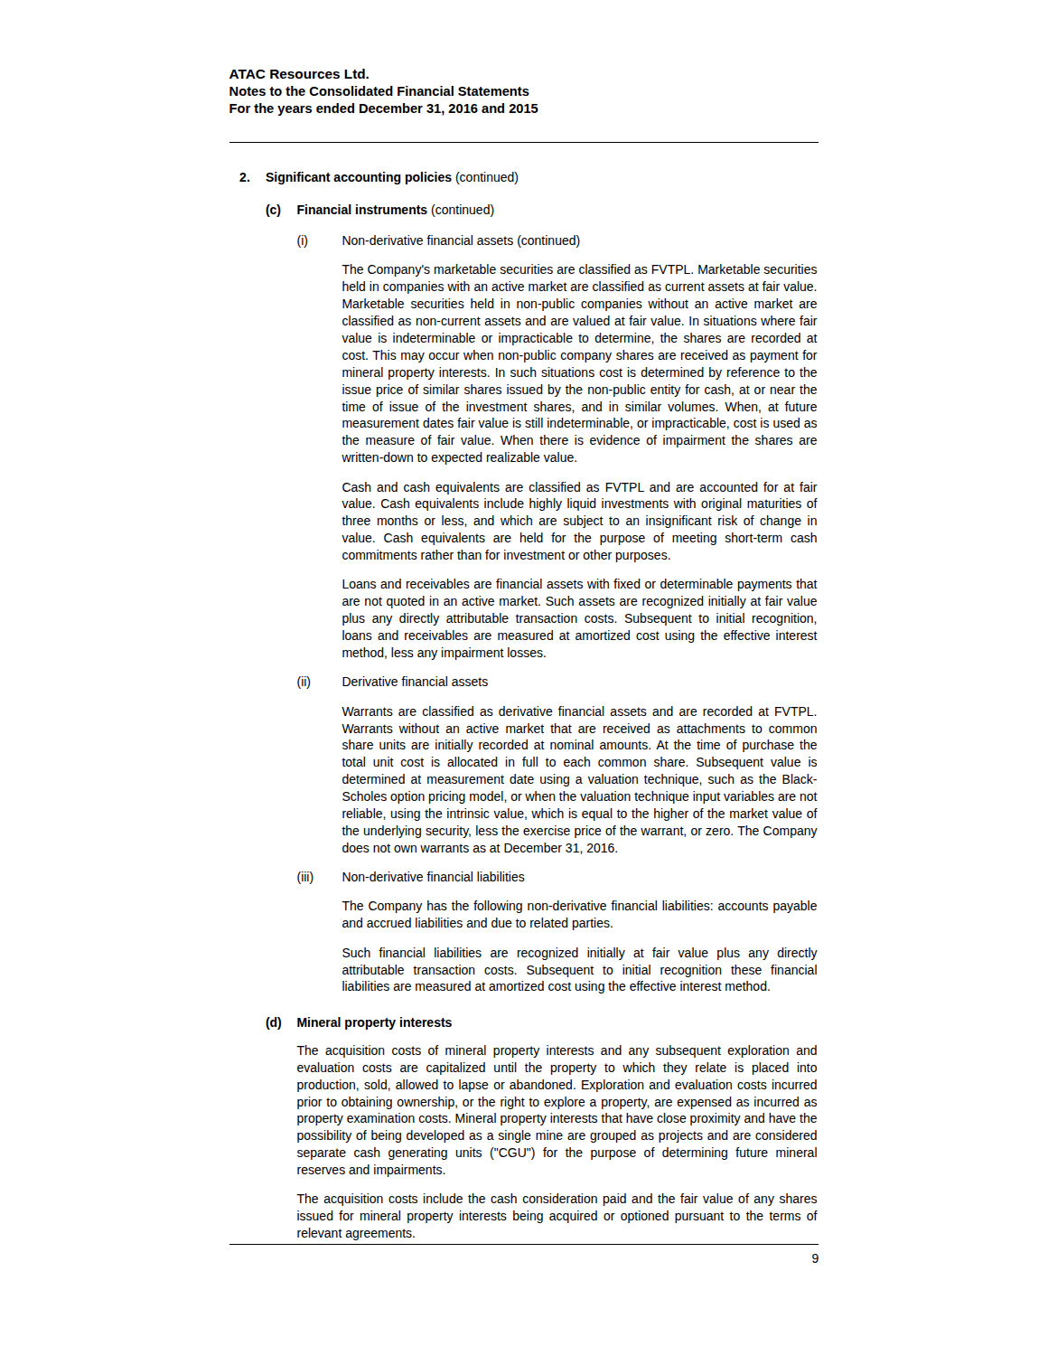ATAC Resources Ltd.
Notes to the Consolidated Financial Statements
For the years ended December 31, 2016 and 2015
2.
Significant accounting policies (continued)
(c)
Financial instruments (continued)
(i)
Non-derivative financial assets (continued)
The Company's marketable securities are classified as FVTPL. Marketable securities held in companies with an active market are classified as current assets at fair value. Marketable securities held in non-public companies without an active market are classified as non-current assets and are valued at fair value. In situations where fair value is indeterminable or impracticable to determine, the shares are recorded at cost. This may occur when non-public company shares are received as payment for mineral property interests. In such situations cost is determined by reference to the issue price of similar shares issued by the non-public entity for cash, at or near the time of issue of the investment shares, and in similar volumes. When, at future measurement dates fair value is still indeterminable, or impracticable, cost is used as the measure of fair value. When there is evidence of impairment the shares are written-down to expected realizable value.
Cash and cash equivalents are classified as FVTPL and are accounted for at fair value. Cash equivalents include highly liquid investments with original maturities of three months or less, and which are subject to an insignificant risk of change in value. Cash equivalents are held for the purpose of meeting short-term cash commitments rather than for investment or other purposes.
Loans and receivables are financial assets with fixed or determinable payments that are not quoted in an active market. Such assets are recognized initially at fair value plus any directly attributable transaction costs. Subsequent to initial recognition, loans and receivables are measured at amortized cost using the effective interest method, less any impairment losses.
(ii)
Derivative financial assets
Warrants are classified as derivative financial assets and are recorded at FVTPL. Warrants without an active market that are received as attachments to common share units are initially recorded at nominal amounts. At the time of purchase the total unit cost is allocated in full to each common share. Subsequent value is determined at measurement date using a valuation technique, such as the Black-Scholes option pricing model, or when the valuation technique input variables are not reliable, using the intrinsic value, which is equal to the higher of the market value of the underlying security, less the exercise price of the warrant, or zero. The Company does not own warrants as at December 31, 2016.
(iii)
Non-derivative financial liabilities
The Company has the following non-derivative financial liabilities: accounts payable and accrued liabilities and due to related parties.
Such financial liabilities are recognized initially at fair value plus any directly attributable transaction costs. Subsequent to initial recognition these financial liabilities are measured at amortized cost using the effective interest method.
(d)
Mineral property interests
The acquisition costs of mineral property interests and any subsequent exploration and evaluation costs are capitalized until the property to which they relate is placed into production, sold, allowed to lapse or abandoned. Exploration and evaluation costs incurred prior to obtaining ownership, or the right to explore a property, are expensed as incurred as property examination costs. Mineral property interests that have close proximity and have the possibility of being developed as a single mine are grouped as projects and are considered separate cash generating units ("CGU") for the purpose of determining future mineral reserves and impairments.
The acquisition costs include the cash consideration paid and the fair value of any shares issued for mineral property interests being acquired or optioned pursuant to the terms of relevant agreements.
9